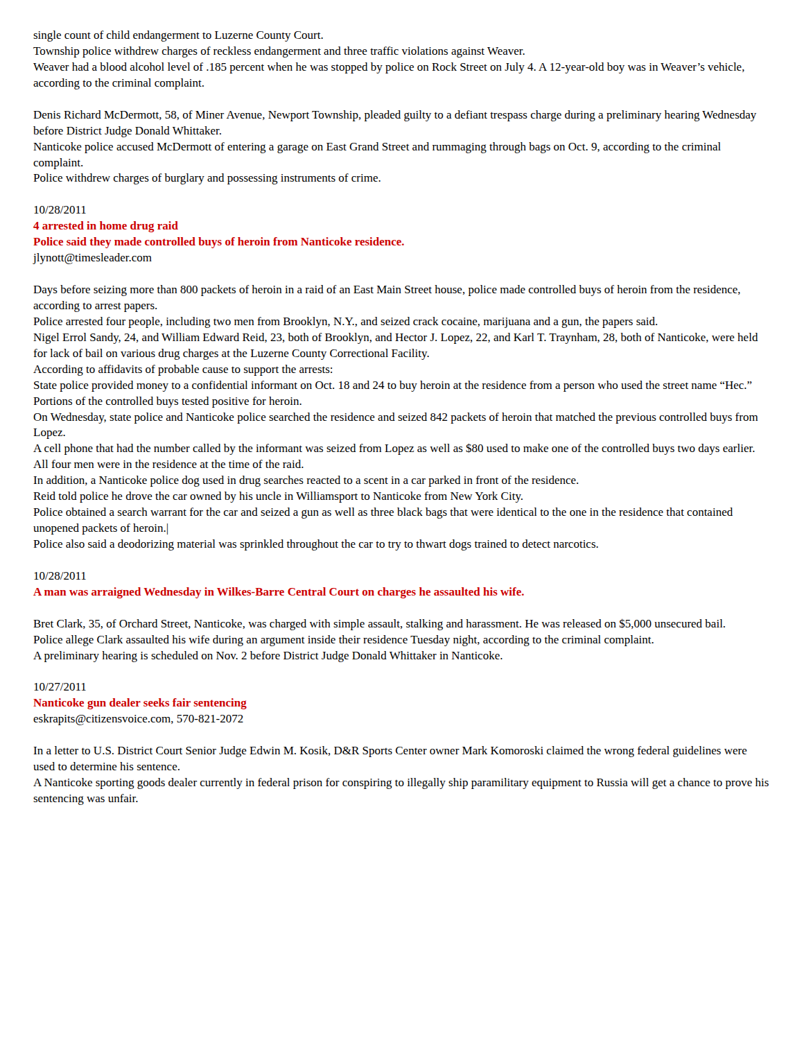single count of child endangerment to Luzerne County Court.
Township police withdrew charges of reckless endangerment and three traffic violations against Weaver.
Weaver had a blood alcohol level of .185 percent when he was stopped by police on Rock Street on July 4. A 12-year-old boy was in Weaver’s vehicle, according to the criminal complaint.
Denis Richard McDermott, 58, of Miner Avenue, Newport Township, pleaded guilty to a defiant trespass charge during a preliminary hearing Wednesday before District Judge Donald Whittaker.
Nanticoke police accused McDermott of entering a garage on East Grand Street and rummaging through bags on Oct. 9, according to the criminal complaint.
Police withdrew charges of burglary and possessing instruments of crime.
10/28/2011
4 arrested in home drug raid
Police said they made controlled buys of heroin from Nanticoke residence.
jlynott@timesleader.com
Days before seizing more than 800 packets of heroin in a raid of an East Main Street house, police made controlled buys of heroin from the residence, according to arrest papers.
Police arrested four people, including two men from Brooklyn, N.Y., and seized crack cocaine, marijuana and a gun, the papers said.
Nigel Errol Sandy, 24, and William Edward Reid, 23, both of Brooklyn, and Hector J. Lopez, 22, and Karl T. Traynham, 28, both of Nanticoke, were held for lack of bail on various drug charges at the Luzerne County Correctional Facility.
According to affidavits of probable cause to support the arrests:
State police provided money to a confidential informant on Oct. 18 and 24 to buy heroin at the residence from a person who used the street name “Hec.” Portions of the controlled buys tested positive for heroin.
On Wednesday, state police and Nanticoke police searched the residence and seized 842 packets of heroin that matched the previous controlled buys from Lopez.
A cell phone that had the number called by the informant was seized from Lopez as well as $80 used to make one of the controlled buys two days earlier.
All four men were in the residence at the time of the raid.
In addition, a Nanticoke police dog used in drug searches reacted to a scent in a car parked in front of the residence.
Reid told police he drove the car owned by his uncle in Williamsport to Nanticoke from New York City.
Police obtained a search warrant for the car and seized a gun as well as three black bags that were identical to the one in the residence that contained unopened packets of heroin.|
Police also said a deodorizing material was sprinkled throughout the car to try to thwart dogs trained to detect narcotics.
10/28/2011
A man was arraigned Wednesday in Wilkes-Barre Central Court on charges he assaulted his wife.
Bret Clark, 35, of Orchard Street, Nanticoke, was charged with simple assault, stalking and harassment. He was released on $5,000 unsecured bail.
Police allege Clark assaulted his wife during an argument inside their residence Tuesday night, according to the criminal complaint.
A preliminary hearing is scheduled on Nov. 2 before District Judge Donald Whittaker in Nanticoke.
10/27/2011
Nanticoke gun dealer seeks fair sentencing
eskrapits@citizensvoice.com, 570-821-2072
In a letter to U.S. District Court Senior Judge Edwin M. Kosik, D&R Sports Center owner Mark Komoroski claimed the wrong federal guidelines were used to determine his sentence.
A Nanticoke sporting goods dealer currently in federal prison for conspiring to illegally ship paramilitary equipment to Russia will get a chance to prove his sentencing was unfair.